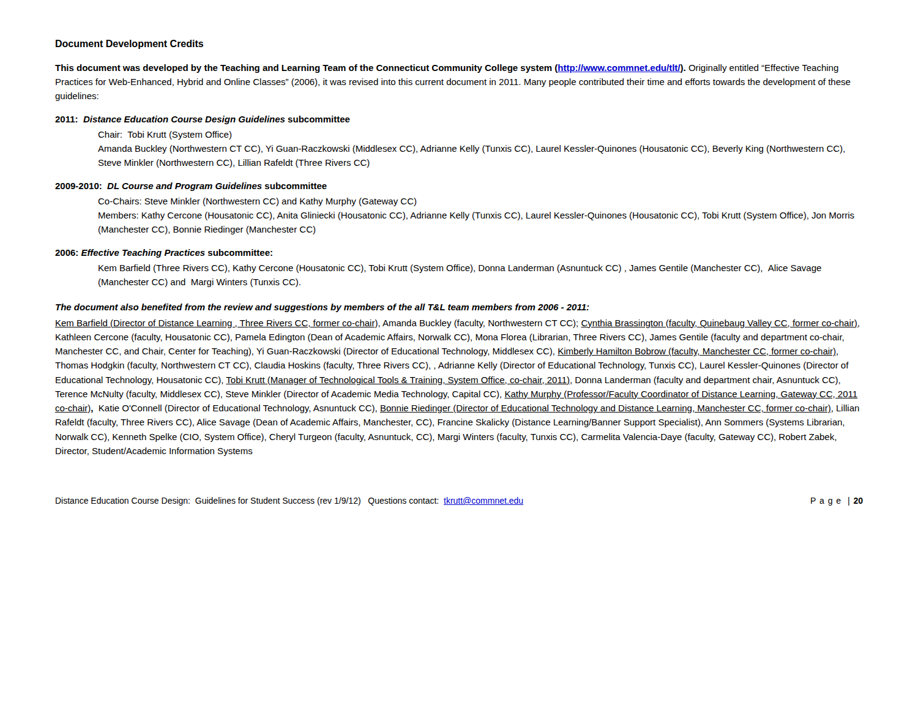Document Development Credits
This document was developed by the Teaching and Learning Team of the Connecticut Community College system (http://www.commnet.edu/tlt/). Originally entitled “Effective Teaching Practices for Web-Enhanced, Hybrid and Online Classes” (2006), it was revised into this current document in 2011. Many people contributed their time and efforts towards the development of these guidelines:
2011: Distance Education Course Design Guidelines subcommittee
Chair: Tobi Krutt (System Office)
Amanda Buckley (Northwestern CT CC), Yi Guan-Raczkowski (Middlesex CC), Adrianne Kelly (Tunxis CC), Laurel Kessler-Quinones (Housatonic CC), Beverly King (Northwestern CC), Steve Minkler (Northwestern CC), Lillian Rafeldt (Three Rivers CC)
2009-2010: DL Course and Program Guidelines subcommittee
Co-Chairs: Steve Minkler (Northwestern CC) and Kathy Murphy (Gateway CC)
Members: Kathy Cercone (Housatonic CC), Anita Gliniecki (Housatonic CC), Adrianne Kelly (Tunxis CC), Laurel Kessler-Quinones (Housatonic CC), Tobi Krutt (System Office), Jon Morris (Manchester CC), Bonnie Riedinger (Manchester CC)
2006: Effective Teaching Practices subcommittee:
Kem Barfield (Three Rivers CC), Kathy Cercone (Housatonic CC), Tobi Krutt (System Office), Donna Landerman (Asnuntuck CC) , James Gentile (Manchester CC), Alice Savage (Manchester CC) and Margi Winters (Tunxis CC).
The document also benefited from the review and suggestions by members of the all T&L team members from 2006 - 2011:
Kem Barfield (Director of Distance Learning , Three Rivers CC, former co-chair), Amanda Buckley (faculty, Northwestern CT CC); Cynthia Brassington (faculty, Quinebaug Valley CC, former co-chair), Kathleen Cercone (faculty, Housatonic CC), Pamela Edington (Dean of Academic Affairs, Norwalk CC), Mona Florea (Librarian, Three Rivers CC), James Gentile (faculty and department co-chair, Manchester CC, and Chair, Center for Teaching), Yi Guan-Raczkowski (Director of Educational Technology, Middlesex CC), Kimberly Hamilton Bobrow (faculty, Manchester CC, former co-chair), Thomas Hodgkin (faculty, Northwestern CT CC), Claudia Hoskins (faculty, Three Rivers CC), , Adrianne Kelly (Director of Educational Technology, Tunxis CC), Laurel Kessler-Quinones (Director of Educational Technology, Housatonic CC), Tobi Krutt (Manager of Technological Tools & Training, System Office, co-chair, 2011), Donna Landerman (faculty and department chair, Asnuntuck CC), Terence McNulty (faculty, Middlesex CC), Steve Minkler (Director of Academic Media Technology, Capital CC), Kathy Murphy (Professor/Faculty Coordinator of Distance Learning, Gateway CC, 2011 co-chair), Katie O'Connell (Director of Educational Technology, Asnuntuck CC), Bonnie Riedinger (Director of Educational Technology and Distance Learning, Manchester CC, former co-chair), Lillian Rafeldt (faculty, Three Rivers CC), Alice Savage (Dean of Academic Affairs, Manchester, CC), Francine Skalicky (Distance Learning/Banner Support Specialist), Ann Sommers (Systems Librarian, Norwalk CC), Kenneth Spelke (CIO, System Office), Cheryl Turgeon (faculty, Asnuntuck, CC), Margi Winters (faculty, Tunxis CC), Carmelita Valencia-Daye (faculty, Gateway CC), Robert Zabek, Director, Student/Academic Information Systems
Distance Education Course Design: Guidelines for Student Success (rev 1/9/12) Questions contact: tkrutt@commnet.edu
P a g e | 20